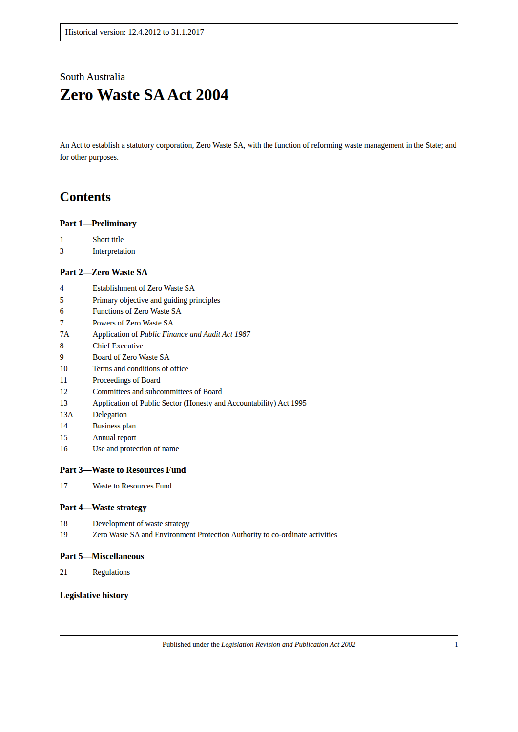Historical version: 12.4.2012 to 31.1.2017
South Australia
Zero Waste SA Act 2004
An Act to establish a statutory corporation, Zero Waste SA, with the function of reforming waste management in the State; and for other purposes.
Contents
Part 1—Preliminary
| 1 | Short title |
| 3 | Interpretation |
Part 2—Zero Waste SA
| 4 | Establishment of Zero Waste SA |
| 5 | Primary objective and guiding principles |
| 6 | Functions of Zero Waste SA |
| 7 | Powers of Zero Waste SA |
| 7A | Application of Public Finance and Audit Act 1987 |
| 8 | Chief Executive |
| 9 | Board of Zero Waste SA |
| 10 | Terms and conditions of office |
| 11 | Proceedings of Board |
| 12 | Committees and subcommittees of Board |
| 13 | Application of Public Sector (Honesty and Accountability) Act 1995 |
| 13A | Delegation |
| 14 | Business plan |
| 15 | Annual report |
| 16 | Use and protection of name |
Part 3—Waste to Resources Fund
| 17 | Waste to Resources Fund |
Part 4—Waste strategy
| 18 | Development of waste strategy |
| 19 | Zero Waste SA and Environment Protection Authority to co-ordinate activities |
Part 5—Miscellaneous
| 21 | Regulations |
Legislative history
Published under the Legislation Revision and Publication Act 2002 1